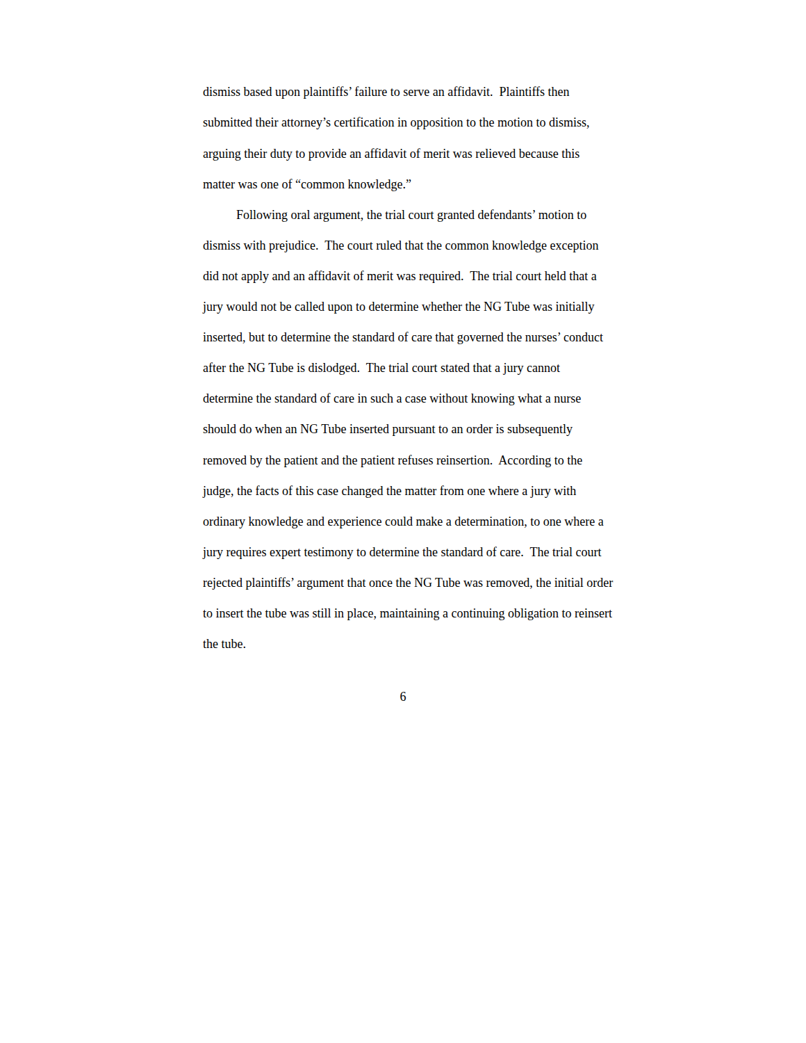dismiss based upon plaintiffs’ failure to serve an affidavit. Plaintiffs then submitted their attorney’s certification in opposition to the motion to dismiss, arguing their duty to provide an affidavit of merit was relieved because this matter was one of “common knowledge.”
Following oral argument, the trial court granted defendants’ motion to dismiss with prejudice. The court ruled that the common knowledge exception did not apply and an affidavit of merit was required. The trial court held that a jury would not be called upon to determine whether the NG Tube was initially inserted, but to determine the standard of care that governed the nurses’ conduct after the NG Tube is dislodged. The trial court stated that a jury cannot determine the standard of care in such a case without knowing what a nurse should do when an NG Tube inserted pursuant to an order is subsequently removed by the patient and the patient refuses reinsertion. According to the judge, the facts of this case changed the matter from one where a jury with ordinary knowledge and experience could make a determination, to one where a jury requires expert testimony to determine the standard of care. The trial court rejected plaintiffs’ argument that once the NG Tube was removed, the initial order to insert the tube was still in place, maintaining a continuing obligation to reinsert the tube.
6